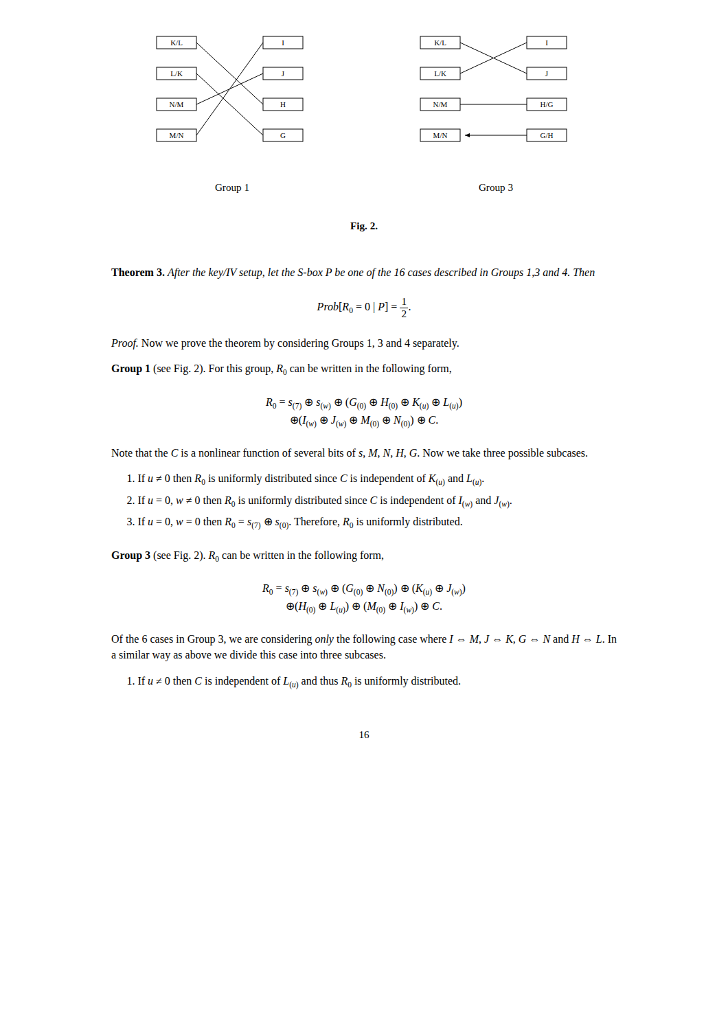K/L L/K N/M M/N I J H G
Group 1
K/L L/K N/M M/N I J H/G G/H
Group 3
Fig. 2.
Theorem 3. After the key/IV setup, let the S-box P be one of the 16 cases described in Groups 1,3 and 4. Then
Prob[R0 = 0 | P] = 12.
Proof. Now we prove the theorem by considering Groups 1, 3 and 4 separately.
Group 1 (see Fig. 2). For this group, R0 can be written in the following form,
R0 = s(7) ⊕ s(w) ⊕ (G(0) ⊕ H(0) ⊕ K(u) ⊕ L(u))
⊕(I(w) ⊕ J(w) ⊕ M(0) ⊕ N(0)) ⊕ C.
Note that the C is a nonlinear function of several bits of s, M, N, H, G. Now we take three possible subcases.
If u ≠ 0 then R0 is uniformly distributed since C is independent of K(u) and L(u).
If u = 0, w ≠ 0 then R0 is uniformly distributed since C is independent of I(w) and J(w).
If u = 0, w = 0 then R0 = s(7) ⊕ s(0). Therefore, R0 is uniformly distributed.
Group 3 (see Fig. 2). R0 can be written in the following form,
R0 = s(7) ⊕ s(w) ⊕ (G(0) ⊕ N(0)) ⊕ (K(u) ⊕ J(w))
⊕(H(0) ⊕ L(u)) ⊕ (M(0) ⊕ I(w)) ⊕ C.
Of the 6 cases in Group 3, we are considering only the following case where I ⇔ M, J ⇔ K, G ⇔ N and H ⇔ L. In a similar way as above we divide this case into three subcases.
If u ≠ 0 then C is independent of L(u) and thus R0 is uniformly distributed.
16